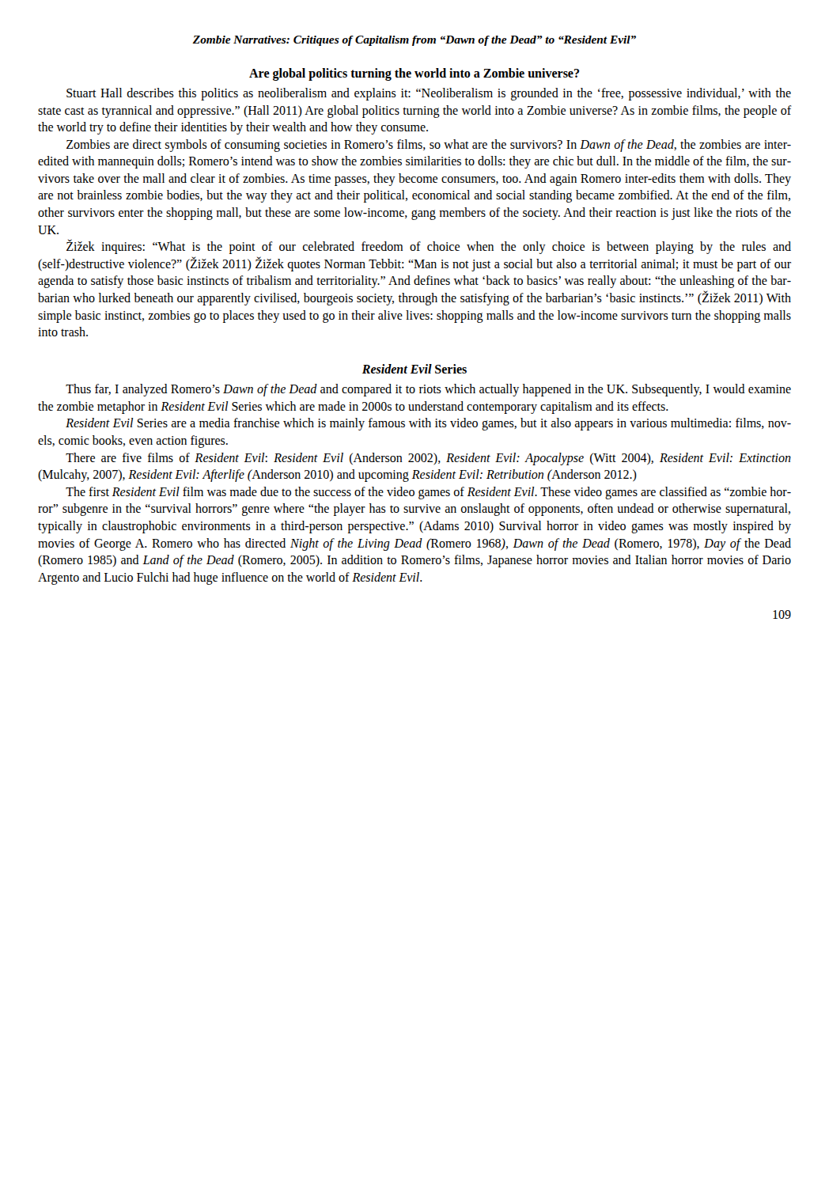Zombie Narratives: Critiques of Capitalism from “Dawn of the Dead” to “Resident Evil”
Are global politics turning the world into a Zombie universe?
Stuart Hall describes this politics as neoliberalism and explains it: “Neoliberalism is grounded in the ‘free, possessive individual,’ with the state cast as tyrannical and oppressive.” (Hall 2011) Are global politics turning the world into a Zombie universe? As in zombie films, the people of the world try to define their identities by their wealth and how they consume.
Zombies are direct symbols of consuming societies in Romero’s films, so what are the survivors? In Dawn of the Dead, the zombies are inter-edited with mannequin dolls; Romero’s intend was to show the zombies similarities to dolls: they are chic but dull. In the middle of the film, the survivors take over the mall and clear it of zombies. As time passes, they become consumers, too. And again Romero inter-edits them with dolls. They are not brainless zombie bodies, but the way they act and their political, economical and social standing became zombified. At the end of the film, other survivors enter the shopping mall, but these are some low-income, gang members of the society. And their reaction is just like the riots of the UK.
Žižek inquires: “What is the point of our celebrated freedom of choice when the only choice is between playing by the rules and (self-)destructive violence?” (Žižek 2011) Žižek quotes Norman Tebbit: “Man is not just a social but also a territorial animal; it must be part of our agenda to satisfy those basic instincts of tribalism and territoriality.” And defines what ‘back to basics’ was really about: “the unleashing of the barbarian who lurked beneath our apparently civilised, bourgeois society, through the satisfying of the barbarian’s ‘basic instincts.’” (Žižek 2011) With simple basic instinct, zombies go to places they used to go in their alive lives: shopping malls and the low-income survivors turn the shopping malls into trash.
Resident Evil Series
Thus far, I analyzed Romero’s Dawn of the Dead and compared it to riots which actually happened in the UK. Subsequently, I would examine the zombie metaphor in Resident Evil Series which are made in 2000s to understand contemporary capitalism and its effects.
Resident Evil Series are a media franchise which is mainly famous with its video games, but it also appears in various multimedia: films, novels, comic books, even action figures.
There are five films of Resident Evil: Resident Evil (Anderson 2002), Resident Evil: Apocalypse (Witt 2004), Resident Evil: Extinction (Mulcahy, 2007), Resident Evil: Afterlife (Anderson 2010) and upcoming Resident Evil: Retribution (Anderson 2012.)
The first Resident Evil film was made due to the success of the video games of Resident Evil. These video games are classified as “zombie horror” subgenre in the “survival horrors” genre where “the player has to survive an onslaught of opponents, often undead or otherwise supernatural, typically in claustrophobic environments in a third-person perspective.” (Adams 2010) Survival horror in video games was mostly inspired by movies of George A. Romero who has directed Night of the Living Dead (Romero 1968), Dawn of the Dead (Romero, 1978), Day of the Dead (Romero 1985) and Land of the Dead (Romero, 2005). In addition to Romero’s films, Japanese horror movies and Italian horror movies of Dario Argento and Lucio Fulchi had huge influence on the world of Resident Evil.
109